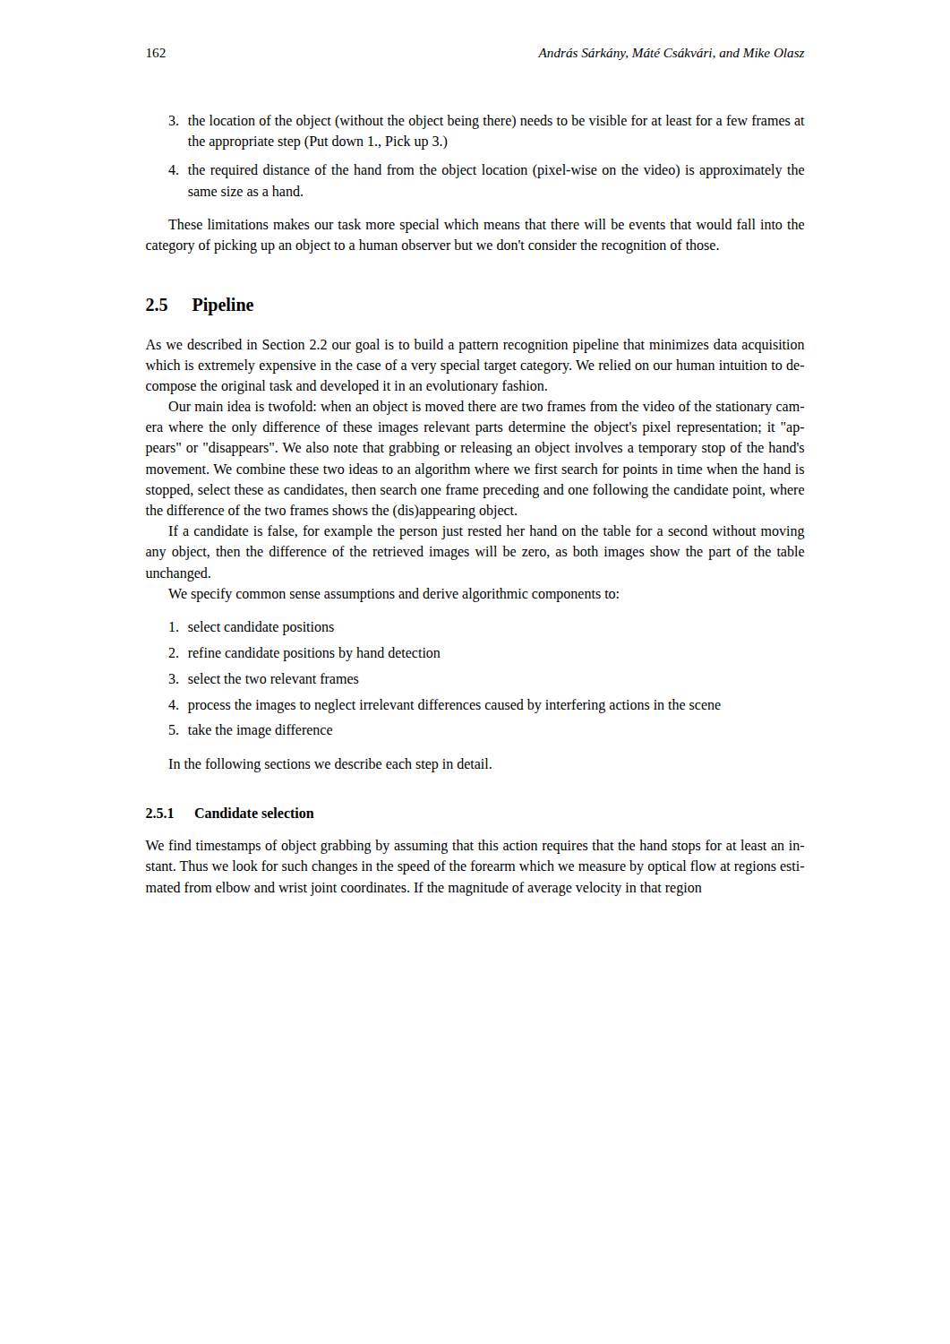162 András Sárkány, Máté Csákvári, and Mike Olasz
the location of the object (without the object being there) needs to be visible for at least for a few frames at the appropriate step (Put down 1., Pick up 3.)
the required distance of the hand from the object location (pixel-wise on the video) is approximately the same size as a hand.
These limitations makes our task more special which means that there will be events that would fall into the category of picking up an object to a human observer but we don't consider the recognition of those.
2.5 Pipeline
As we described in Section 2.2 our goal is to build a pattern recognition pipeline that minimizes data acquisition which is extremely expensive in the case of a very special target category. We relied on our human intuition to decompose the original task and developed it in an evolutionary fashion.
Our main idea is twofold: when an object is moved there are two frames from the video of the stationary camera where the only difference of these images relevant parts determine the object's pixel representation; it "appears" or "disappears". We also note that grabbing or releasing an object involves a temporary stop of the hand's movement. We combine these two ideas to an algorithm where we first search for points in time when the hand is stopped, select these as candidates, then search one frame preceding and one following the candidate point, where the difference of the two frames shows the (dis)appearing object.
If a candidate is false, for example the person just rested her hand on the table for a second without moving any object, then the difference of the retrieved images will be zero, as both images show the part of the table unchanged.
We specify common sense assumptions and derive algorithmic components to:
select candidate positions
refine candidate positions by hand detection
select the two relevant frames
process the images to neglect irrelevant differences caused by interfering actions in the scene
take the image difference
In the following sections we describe each step in detail.
2.5.1 Candidate selection
We find timestamps of object grabbing by assuming that this action requires that the hand stops for at least an instant. Thus we look for such changes in the speed of the forearm which we measure by optical flow at regions estimated from elbow and wrist joint coordinates. If the magnitude of average velocity in that region